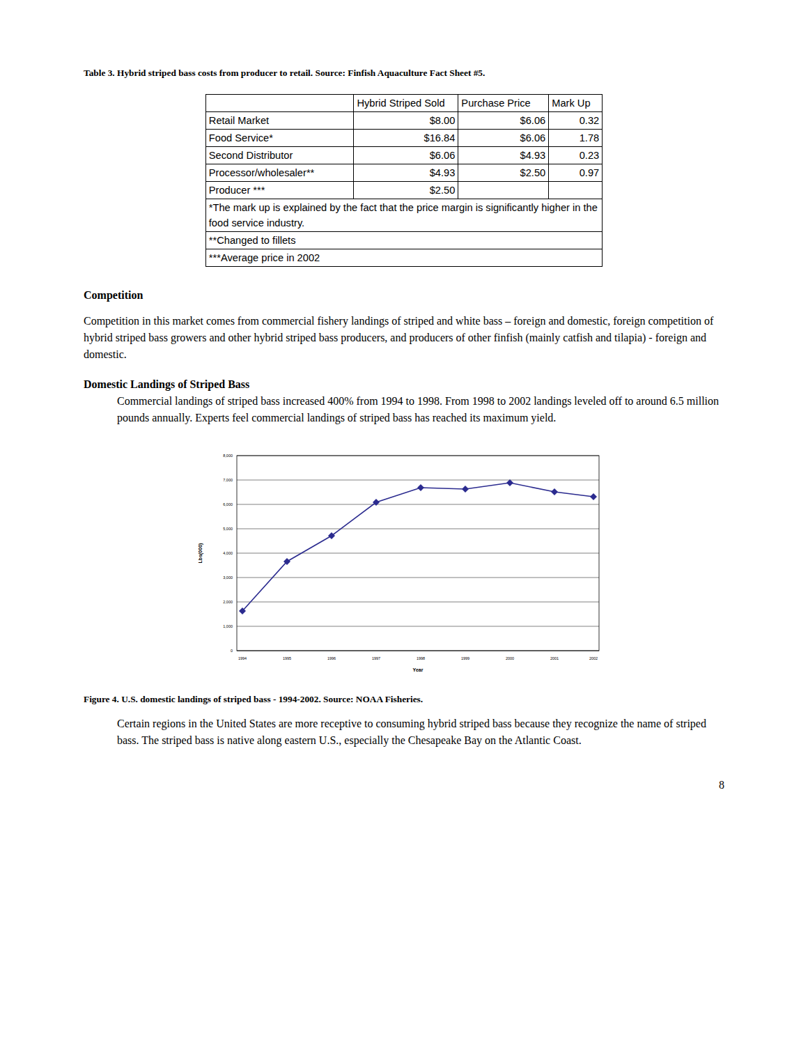Table 3. Hybrid striped bass costs from producer to retail. Source: Finfish Aquaculture Fact Sheet #5.
| | Hybrid Striped Sold | Purchase Price | Mark Up |
| Retail Market | $8.00 | $6.06 | 0.32 |
| Food Service* | $16.84 | $6.06 | 1.78 |
| Second Distributor | $6.06 | $4.93 | 0.23 |
| Processor/wholesaler** | $4.93 | $2.50 | 0.97 |
| Producer *** | $2.50 | | |
| *The mark up is explained by the fact that the price margin is significantly higher in the food service industry. |
| **Changed to fillets |
| ***Average price in 2002 |
Competition
Competition in this market comes from commercial fishery landings of striped and white bass – foreign and domestic, foreign competition of hybrid striped bass growers and other hybrid striped bass producers, and producers of other finfish (mainly catfish and tilapia) - foreign and domestic.
Domestic Landings of Striped Bass
Commercial landings of striped bass increased 400% from 1994 to 1998. From 1998 to 2002 landings leveled off to around 6.5 million pounds annually. Experts feel commercial landings of striped bass has reached its maximum yield.
8,000 7,000 6,000 5,000 4,000 3,000 2,000 1,000 0 Lbs(000) 1994 1995 1996 1997 1998 1999 2000 2001 2002 Year
Figure 4. U.S. domestic landings of striped bass - 1994-2002. Source: NOAA Fisheries.
Certain regions in the United States are more receptive to consuming hybrid striped bass because they recognize the name of striped bass. The striped bass is native along eastern U.S., especially the Chesapeake Bay on the Atlantic Coast.
8